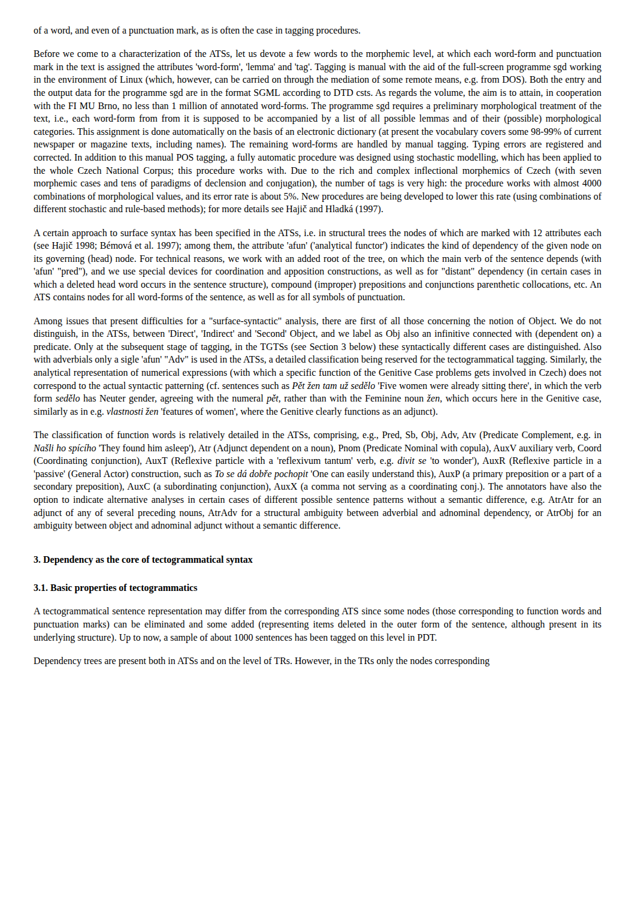of a word, and even of a punctuation mark, as is often the case in tagging procedures.
Before we come to a characterization of the ATSs, let us devote a few words to the morphemic level, at which each word-form and punctuation mark in the text is assigned the attributes 'word-form', 'lemma' and 'tag'. Tagging is manual with the aid of the full-screen programme sgd working in the environment of Linux (which, however, can be carried on through the mediation of some remote means, e.g. from DOS). Both the entry and the output data for the programme sgd are in the format SGML according to DTD csts. As regards the volume, the aim is to attain, in cooperation with the FI MU Brno, no less than 1 million of annotated word-forms. The programme sgd requires a preliminary morphological treatment of the text, i.e., each word-form from from it is supposed to be accompanied by a list of all possible lemmas and of their (possible) morphological categories. This assignment is done automatically on the basis of an electronic dictionary (at present the vocabulary covers some 98-99% of current newspaper or magazine texts, including names). The remaining word-forms are handled by manual tagging. Typing errors are registered and corrected. In addition to this manual POS tagging, a fully automatic procedure was designed using stochastic modelling, which has been applied to the whole Czech National Corpus; this procedure works with. Due to the rich and complex inflectional morphemics of Czech (with seven morphemic cases and tens of paradigms of declension and conjugation), the number of tags is very high: the procedure works with almost 4000 combinations of morphological values, and its error rate is about 5%. New procedures are being developed to lower this rate (using combinations of different stochastic and rule-based methods); for more details see Hajič and Hladká (1997).
A certain approach to surface syntax has been specified in the ATSs, i.e. in structural trees the nodes of which are marked with 12 attributes each (see Hajič 1998; Bémová et al. 1997); among them, the attribute 'afun' ('analytical functor') indicates the kind of dependency of the given node on its governing (head) node. For technical reasons, we work with an added root of the tree, on which the main verb of the sentence depends (with 'afun' "pred"), and we use special devices for coordination and apposition constructions, as well as for "distant" dependency (in certain cases in which a deleted head word occurs in the sentence structure), compound (improper) prepositions and conjunctions parenthetic collocations, etc. An ATS contains nodes for all word-forms of the sentence, as well as for all symbols of punctuation.
Among issues that present difficulties for a "surface-syntactic" analysis, there are first of all those concerning the notion of Object. We do not distinguish, in the ATSs, between 'Direct', 'Indirect' and 'Second' Object, and we label as Obj also an infinitive connected with (dependent on) a predicate. Only at the subsequent stage of tagging, in the TGTSs (see Section 3 below) these syntactically different cases are distinguished. Also with adverbials only a sigle 'afun' "Adv" is used in the ATSs, a detailed classification being reserved for the tectogrammatical tagging. Similarly, the analytical representation of numerical expressions (with which a specific function of the Genitive Case problems gets involved in Czech) does not correspond to the actual syntactic patterning (cf. sentences such as Pět žen tam už sedělo 'Five women were already sitting there', in which the verb form sedělo has Neuter gender, agreeing with the numeral pět, rather than with the Feminine noun žen, which occurs here in the Genitive case, similarly as in e.g. vlastnosti žen 'features of women', where the Genitive clearly functions as an adjunct).
The classification of function words is relatively detailed in the ATSs, comprising, e.g., Pred, Sb, Obj, Adv, Atv (Predicate Complement, e.g. in Našli ho spícího 'They found him asleep'), Atr (Adjunct dependent on a noun), Pnom (Predicate Nominal with copula), AuxV auxiliary verb, Coord (Coordinating conjunction), AuxT (Reflexive particle with a 'reflexivum tantum' verb, e.g. divit se 'to wonder'), AuxR (Reflexive particle in a 'passive' (General Actor) construction, such as To se dá dobře pochopit 'One can easily understand this), AuxP (a primary preposition or a part of a secondary preposition), AuxC (a subordinating conjunction), AuxX (a comma not serving as a coordinating conj.). The annotators have also the option to indicate alternative analyses in certain cases of different possible sentence patterns without a semantic difference, e.g. AtrAtr for an adjunct of any of several preceding nouns, AtrAdv for a structural ambiguity between adverbial and adnominal dependency, or AtrObj for an ambiguity between object and adnominal adjunct without a semantic difference.
3. Dependency as the core of tectogrammatical syntax
3.1. Basic properties of tectogrammatics
A tectogrammatical sentence representation may differ from the corresponding ATS since some nodes (those corresponding to function words and punctuation marks) can be eliminated and some added (representing items deleted in the outer form of the sentence, although present in its underlying structure). Up to now, a sample of about 1000 sentences has been tagged on this level in PDT.
Dependency trees are present both in ATSs and on the level of TRs. However, in the TRs only the nodes corresponding